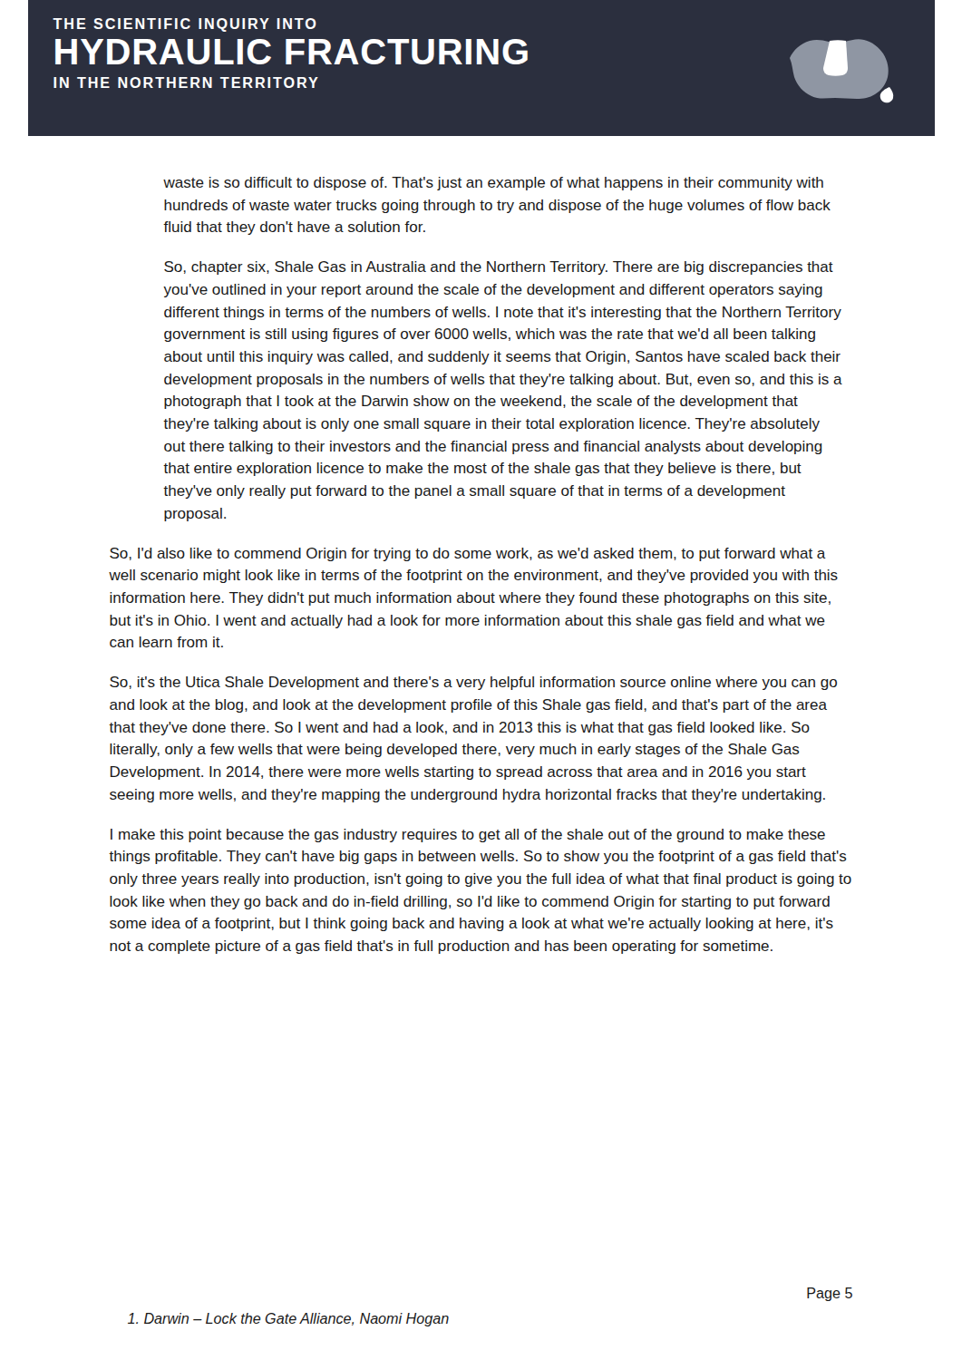The Scientific Inquiry into
Hydraulic Fracturing
in the Northern Territory
waste is so difficult to dispose of. That's just an example of what happens in their community with hundreds of waste water trucks going through to try and dispose of the huge volumes of flow back fluid that they don't have a solution for.
So, chapter six, Shale Gas in Australia and the Northern Territory. There are big discrepancies that you've outlined in your report around the scale of the development and different operators saying different things in terms of the numbers of wells. I note that it's interesting that the Northern Territory government is still using figures of over 6000 wells, which was the rate that we'd all been talking about until this inquiry was called, and suddenly it seems that Origin, Santos have scaled back their development proposals in the numbers of wells that they're talking about. But, even so, and this is a photograph that I took at the Darwin show on the weekend, the scale of the development that they're talking about is only one small square in their total exploration licence. They're absolutely out there talking to their investors and the financial press and financial analysts about developing that entire exploration licence to make the most of the shale gas that they believe is there, but they've only really put forward to the panel a small square of that in terms of a development proposal.
So, I'd also like to commend Origin for trying to do some work, as we'd asked them, to put forward what a well scenario might look like in terms of the footprint on the environment, and they've provided you with this information here. They didn't put much information about where they found these photographs on this site, but it's in Ohio. I went and actually had a look for more information about this shale gas field and what we can learn from it.
So, it's the Utica Shale Development and there's a very helpful information source online where you can go and look at the blog, and look at the development profile of this Shale gas field, and that's part of the area that they've done there. So I went and had a look, and in 2013 this is what that gas field looked like. So literally, only a few wells that were being developed there, very much in early stages of the Shale Gas Development. In 2014, there were more wells starting to spread across that area and in 2016 you start seeing more wells, and they're mapping the underground hydra horizontal fracks that they're undertaking.
I make this point because the gas industry requires to get all of the shale out of the ground to make these things profitable. They can't have big gaps in between wells. So to show you the footprint of a gas field that's only three years really into production, isn't going to give you the full idea of what that final product is going to look like when they go back and do in-field drilling, so I'd like to commend Origin for starting to put forward some idea of a footprint, but I think going back and having a look at what we're actually looking at here, it's not a complete picture of a gas field that's in full production and has been operating for sometime.
Page 5
1. Darwin – Lock the Gate Alliance, Naomi Hogan